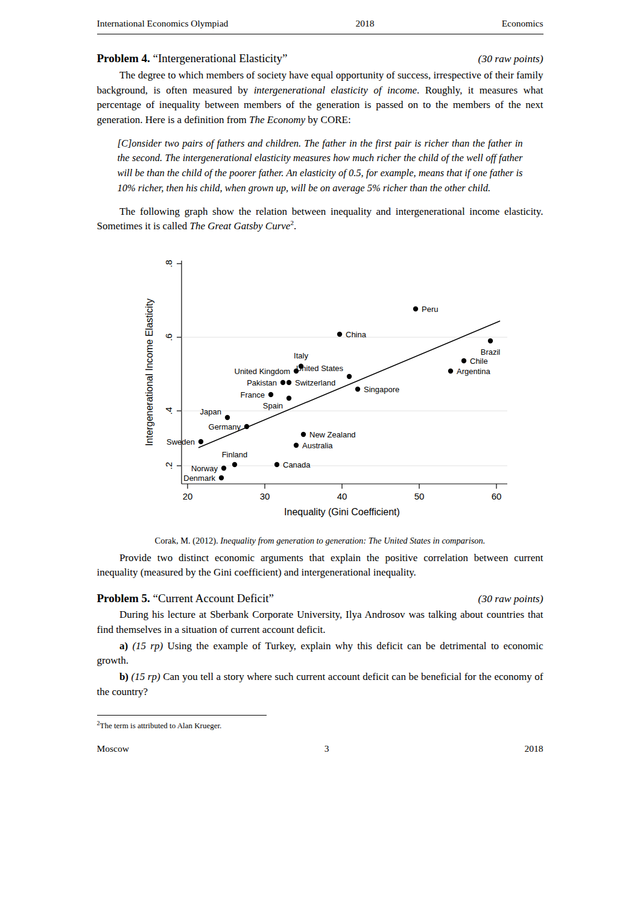International Economics Olympiad
2018
Economics
Problem 4. “Intergenerational Elasticity” (30 raw points)
The degree to which members of society have equal opportunity of success, irrespective of their family background, is often measured by intergenerational elasticity of income. Roughly, it measures what percentage of inequality between members of the generation is passed on to the members of the next generation. Here is a definition from The Economy by CORE:
[C]onsider two pairs of fathers and children. The father in the first pair is richer than the father in the second. The intergenerational elasticity measures how much richer the child of the well off father will be than the child of the poorer father. An elasticity of 0.5, for example, means that if one father is 10% richer, then his child, when grown up, will be on average 5% richer than the other child.
The following graph show the relation between inequality and intergenerational income elasticity. Sometimes it is called The Great Gatsby Curve2.
.8 .6 .4 .2 Intergenerational Income Elasticity 20 30 40 50 60 Inequality (Gini Coefficient) Peru China Brazil Chile Argentina Italy United Kingdom United States Pakistan Switzerland Singapore France Spain Japan Germany Sweden New Zealand Australia Finland Norway Canada Denmark
Corak, M. (2012). Inequality from generation to generation: The United States in comparison.
Provide two distinct economic arguments that explain the positive correlation between current inequality (measured by the Gini coefficient) and intergenerational inequality.
Problem 5. “Current Account Deficit” (30 raw points)
During his lecture at Sberbank Corporate University, Ilya Androsov was talking about countries that find themselves in a situation of current account deficit.
a) (15 rp) Using the example of Turkey, explain why this deficit can be detrimental to economic growth.
b) (15 rp) Can you tell a story where such current account deficit can be beneficial for the economy of the country?
2The term is attributed to Alan Krueger.
Moscow
3
2018